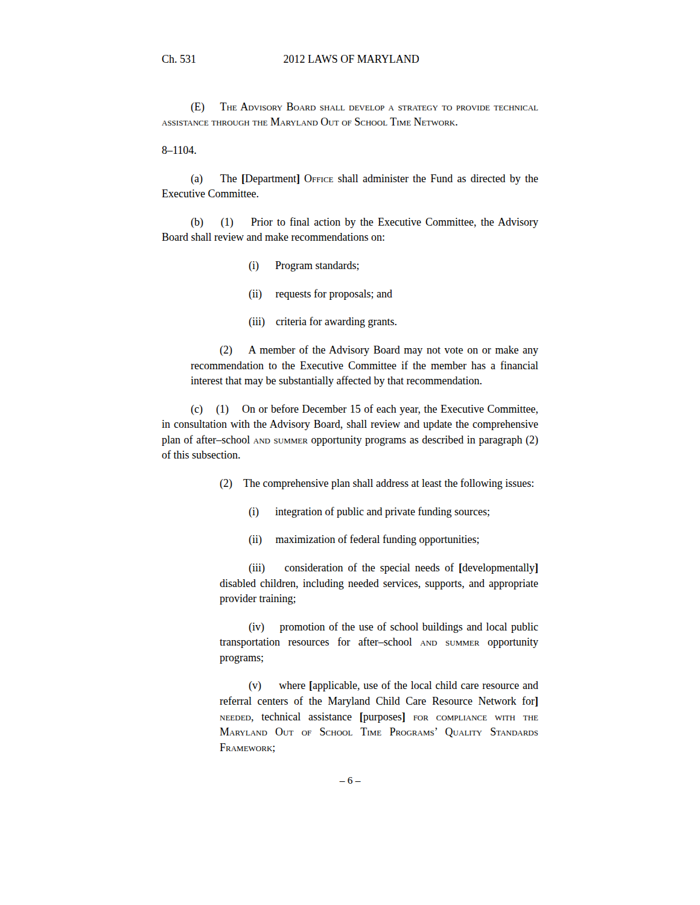Ch. 531
2012 LAWS OF MARYLAND
(E) The Advisory Board shall develop a strategy to provide technical assistance through the Maryland Out of School Time Network.
8–1104.
(a) The [Department] Office shall administer the Fund as directed by the Executive Committee.
(b) (1) Prior to final action by the Executive Committee, the Advisory Board shall review and make recommendations on:
(i) Program standards;
(ii) requests for proposals; and
(iii) criteria for awarding grants.
(2) A member of the Advisory Board may not vote on or make any recommendation to the Executive Committee if the member has a financial interest that may be substantially affected by that recommendation.
(c) (1) On or before December 15 of each year, the Executive Committee, in consultation with the Advisory Board, shall review and update the comprehensive plan of after–school and summer opportunity programs as described in paragraph (2) of this subsection.
(2) The comprehensive plan shall address at least the following issues:
(i) integration of public and private funding sources;
(ii) maximization of federal funding opportunities;
(iii) consideration of the special needs of [developmentally] disabled children, including needed services, supports, and appropriate provider training;
(iv) promotion of the use of school buildings and local public transportation resources for after–school and summer opportunity programs;
(v) where [applicable, use of the local child care resource and referral centers of the Maryland Child Care Resource Network for] needed, technical assistance [purposes] for compliance with the Maryland Out of School Time Programs’ Quality Standards Framework;
– 6 –